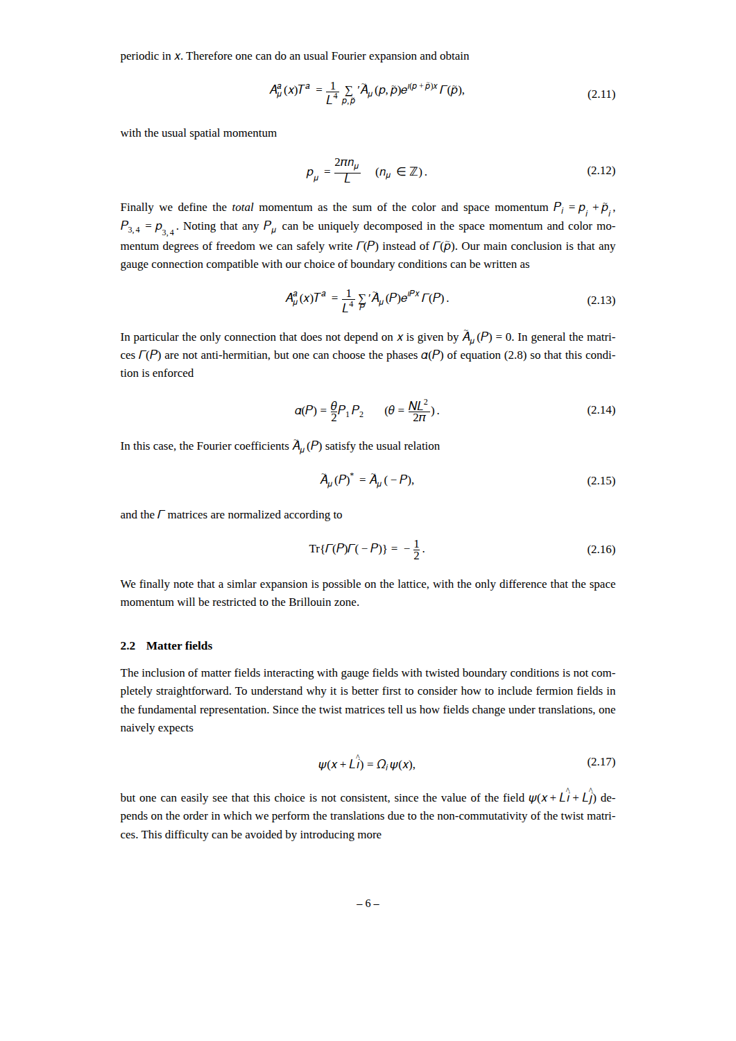periodic in x. Therefore one can do an usual Fourier expansion and obtain
Aμa (x) Ta = 1L4 ∑p,p~′ A~μ (p,p~) eı(p+p~)x Γ(p~) ,
(2.11)
with the usual spatial momentum
pμ = 2πnμL (nμ∈ℤ) .
(2.12)
Finally we define the total momentum as the sum of the color and space momentum Pi=pi+p~i, P3,4=p3,4. Noting that any Pμ can be uniquely decomposed in the space momentum and color momentum degrees of freedom we can safely write Γ(P) instead of Γ(p~). Our main conclusion is that any gauge connection compatible with our choice of boundary conditions can be written as
Aμa (x) Ta = 1L4 ∑P′ A~μ (P) eıPx Γ(P) .
(2.13)
In particular the only connection that does not depend on x is given by A~μ(P)=0. In general the matrices Γ(P) are not anti-hermitian, but one can choose the phases α(P) of equation (2.8) so that this condition is enforced
α(P) = θ2 P1P2 ( θ=NL22π ) .
(2.14)
In this case, the Fourier coefficients A~μ(P) satisfy the usual relation
A~μ (P)* = A~μ (−P) ,
(2.15)
and the Γ matrices are normalized according to
Tr { Γ(P) Γ(−P) } = −12 .
(2.16)
We finally note that a simlar expansion is possible on the lattice, with the only difference that the space momentum will be restricted to the Brillouin zone.
2.2 Matter fields
The inclusion of matter fields interacting with gauge fields with twisted boundary conditions is not completely straightforward. To understand why it is better first to consider how to include fermion fields in the fundamental representation. Since the twist matrices tell us how fields change under translations, one naively expects
ψ(x+Li^) = Ωi ψ(x) ,
(2.17)
but one can easily see that this choice is not consistent, since the value of the field ψ(x+Li^+Lj^) depends on the order in which we perform the translations due to the non-commutativity of the twist matrices. This difficulty can be avoided by introducing more
– 6 –